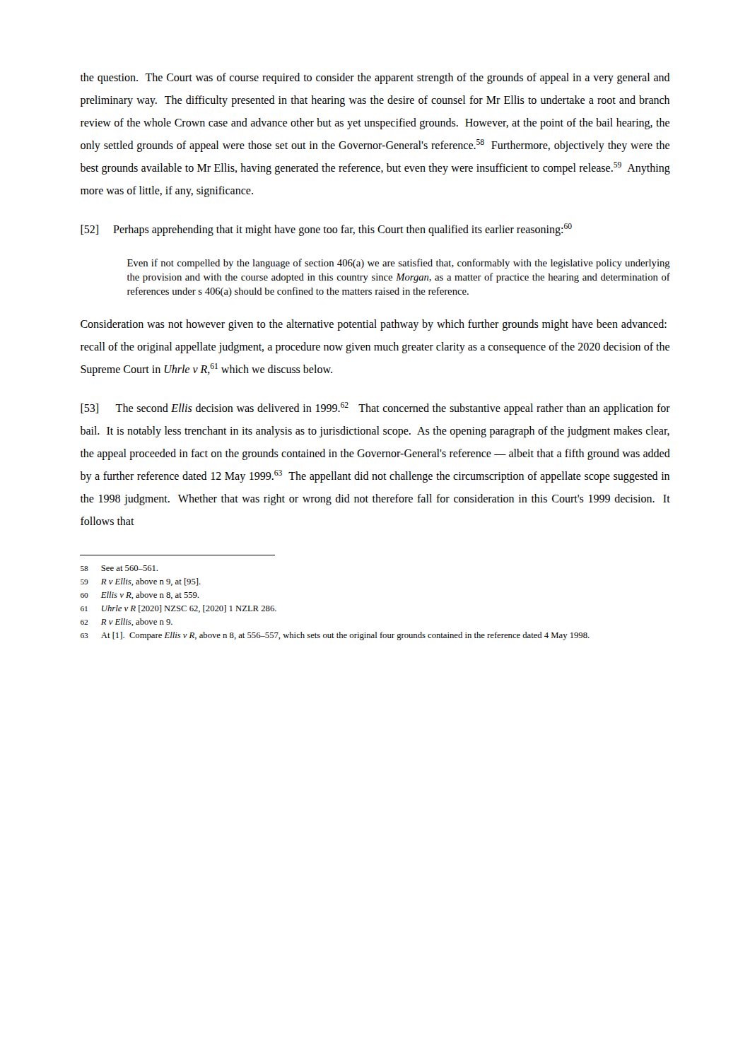the question. The Court was of course required to consider the apparent strength of the grounds of appeal in a very general and preliminary way. The difficulty presented in that hearing was the desire of counsel for Mr Ellis to undertake a root and branch review of the whole Crown case and advance other but as yet unspecified grounds. However, at the point of the bail hearing, the only settled grounds of appeal were those set out in the Governor-General's reference.58 Furthermore, objectively they were the best grounds available to Mr Ellis, having generated the reference, but even they were insufficient to compel release.59 Anything more was of little, if any, significance.
[52] Perhaps apprehending that it might have gone too far, this Court then qualified its earlier reasoning:60
Even if not compelled by the language of section 406(a) we are satisfied that, conformably with the legislative policy underlying the provision and with the course adopted in this country since Morgan, as a matter of practice the hearing and determination of references under s 406(a) should be confined to the matters raised in the reference.
Consideration was not however given to the alternative potential pathway by which further grounds might have been advanced: recall of the original appellate judgment, a procedure now given much greater clarity as a consequence of the 2020 decision of the Supreme Court in Uhrle v R,61 which we discuss below.
[53] The second Ellis decision was delivered in 1999.62 That concerned the substantive appeal rather than an application for bail. It is notably less trenchant in its analysis as to jurisdictional scope. As the opening paragraph of the judgment makes clear, the appeal proceeded in fact on the grounds contained in the Governor-General's reference — albeit that a fifth ground was added by a further reference dated 12 May 1999.63 The appellant did not challenge the circumscription of appellate scope suggested in the 1998 judgment. Whether that was right or wrong did not therefore fall for consideration in this Court's 1999 decision. It follows that
58
See at 560–561.
59
R v Ellis, above n 9, at [95].
60
Ellis v R, above n 8, at 559.
61
Uhrle v R [2020] NZSC 62, [2020] 1 NZLR 286.
62
R v Ellis, above n 9.
63
At [1]. Compare Ellis v R, above n 8, at 556–557, which sets out the original four grounds contained in the reference dated 4 May 1998.